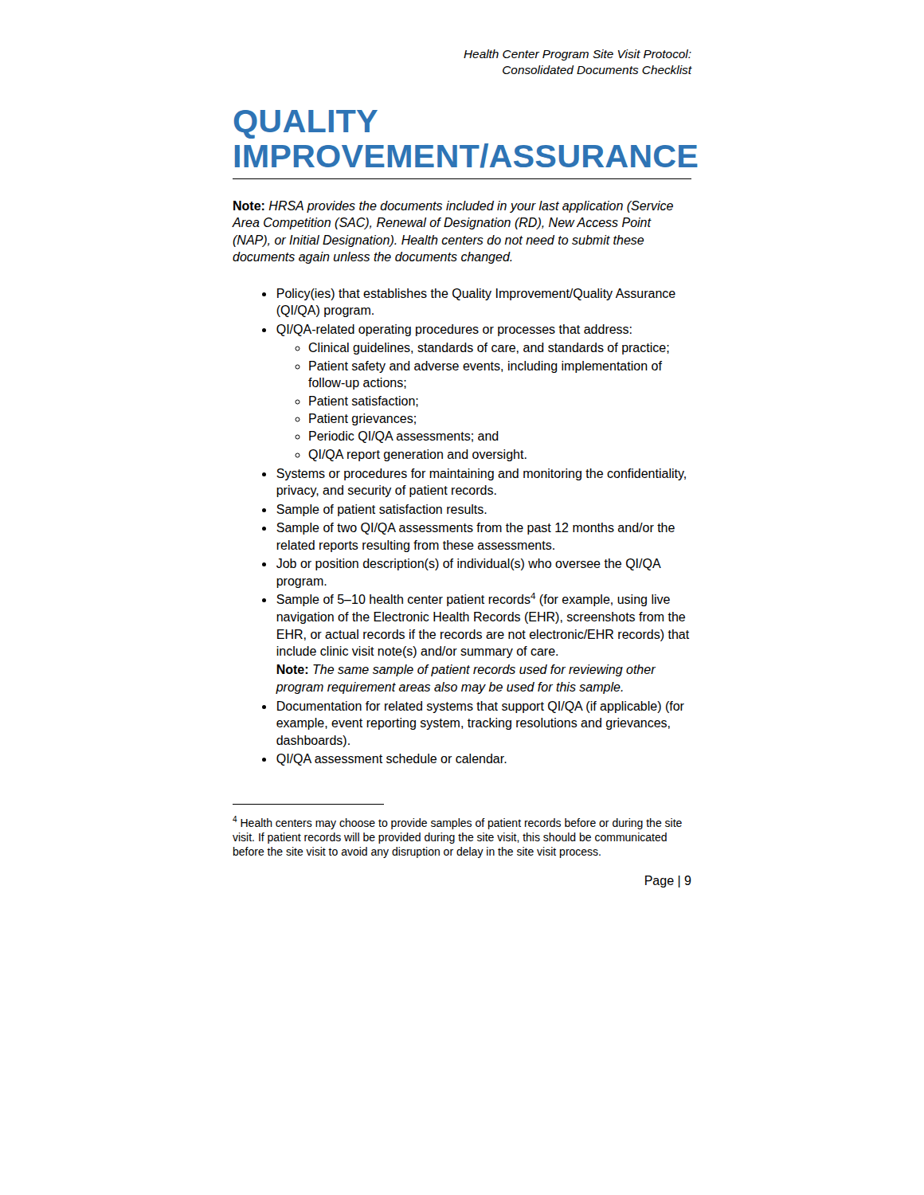Health Center Program Site Visit Protocol:
Consolidated Documents Checklist
QUALITY IMPROVEMENT/ASSURANCE
Note: HRSA provides the documents included in your last application (Service Area Competition (SAC), Renewal of Designation (RD), New Access Point (NAP), or Initial Designation). Health centers do not need to submit these documents again unless the documents changed.
Policy(ies) that establishes the Quality Improvement/Quality Assurance (QI/QA) program.
QI/QA-related operating procedures or processes that address:
Clinical guidelines, standards of care, and standards of practice;
Patient safety and adverse events, including implementation of follow-up actions;
Patient satisfaction;
Patient grievances;
Periodic QI/QA assessments; and
QI/QA report generation and oversight.
Systems or procedures for maintaining and monitoring the confidentiality, privacy, and security of patient records.
Sample of patient satisfaction results.
Sample of two QI/QA assessments from the past 12 months and/or the related reports resulting from these assessments.
Job or position description(s) of individual(s) who oversee the QI/QA program.
Sample of 5–10 health center patient records4 (for example, using live navigation of the Electronic Health Records (EHR), screenshots from the EHR, or actual records if the records are not electronic/EHR records) that include clinic visit note(s) and/or summary of care. Note: The same sample of patient records used for reviewing other program requirement areas also may be used for this sample.
Documentation for related systems that support QI/QA (if applicable) (for example, event reporting system, tracking resolutions and grievances, dashboards).
QI/QA assessment schedule or calendar.
4 Health centers may choose to provide samples of patient records before or during the site visit. If patient records will be provided during the site visit, this should be communicated before the site visit to avoid any disruption or delay in the site visit process.
Page | 9